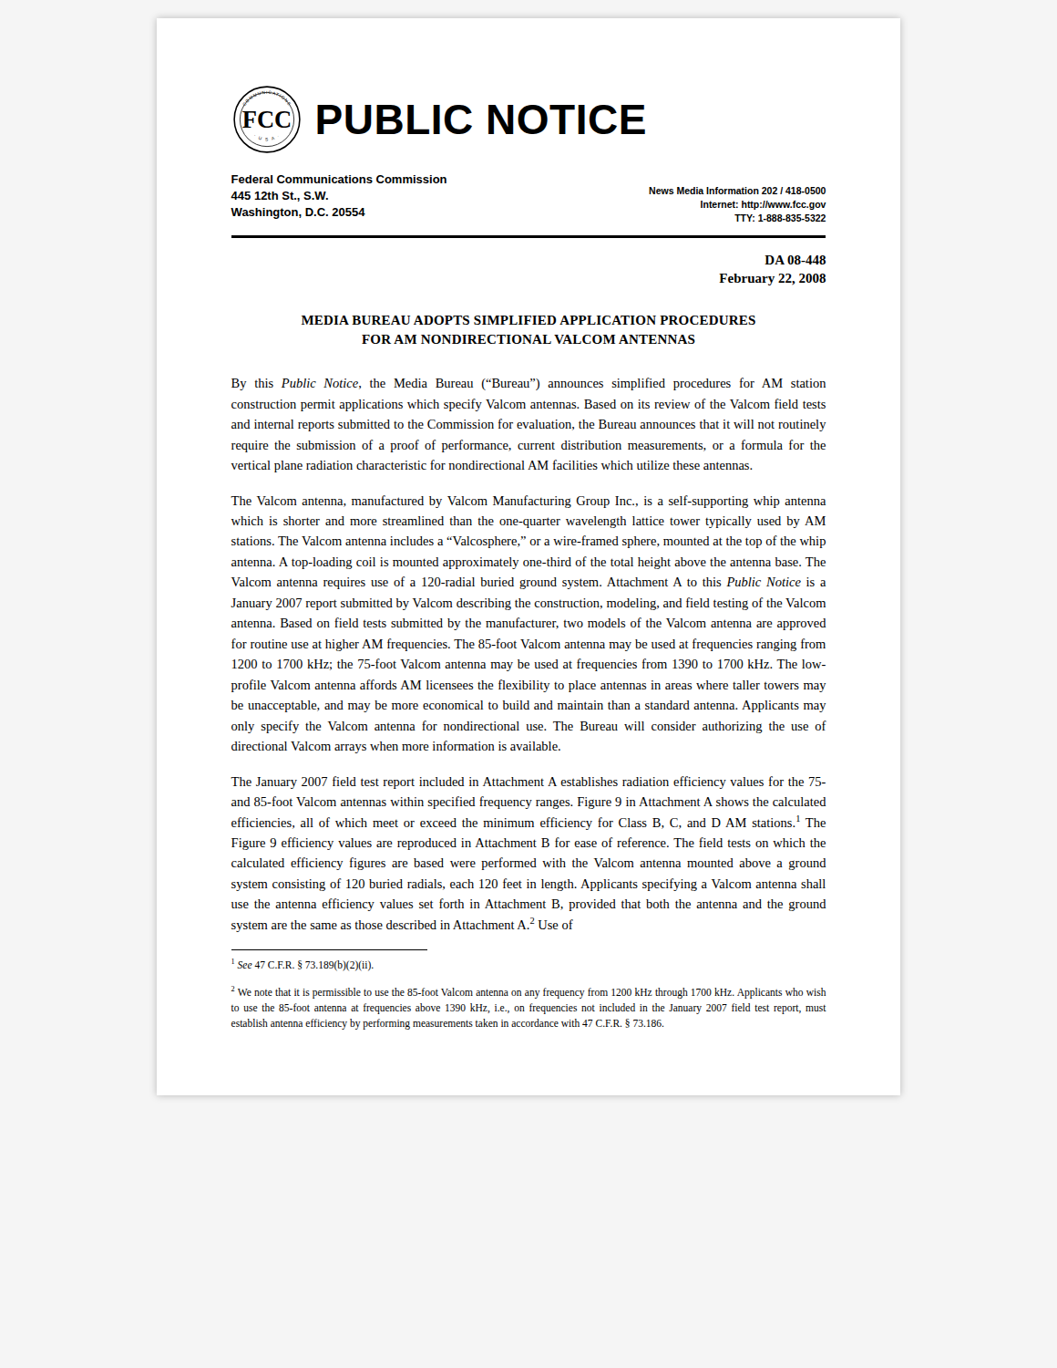FCC COMMUNICATIONS · U S A ·
PUBLIC NOTICE
Federal Communications Commission
445 12th St., S.W.
Washington, D.C. 20554
News Media Information 202 / 418-0500
Internet: http://www.fcc.gov
TTY: 1-888-835-5322
DA 08-448
February 22, 2008
MEDIA BUREAU ADOPTS SIMPLIFIED APPLICATION PROCEDURES
FOR AM NONDIRECTIONAL VALCOM ANTENNAS
By this Public Notice, the Media Bureau (“Bureau”) announces simplified procedures for AM station construction permit applications which specify Valcom antennas. Based on its review of the Valcom field tests and internal reports submitted to the Commission for evaluation, the Bureau announces that it will not routinely require the submission of a proof of performance, current distribution measurements, or a formula for the vertical plane radiation characteristic for nondirectional AM facilities which utilize these antennas.
The Valcom antenna, manufactured by Valcom Manufacturing Group Inc., is a self-supporting whip antenna which is shorter and more streamlined than the one-quarter wavelength lattice tower typically used by AM stations. The Valcom antenna includes a “Valcosphere,” or a wire-framed sphere, mounted at the top of the whip antenna. A top-loading coil is mounted approximately one-third of the total height above the antenna base. The Valcom antenna requires use of a 120-radial buried ground system. Attachment A to this Public Notice is a January 2007 report submitted by Valcom describing the construction, modeling, and field testing of the Valcom antenna. Based on field tests submitted by the manufacturer, two models of the Valcom antenna are approved for routine use at higher AM frequencies. The 85-foot Valcom antenna may be used at frequencies ranging from 1200 to 1700 kHz; the 75-foot Valcom antenna may be used at frequencies from 1390 to 1700 kHz. The low-profile Valcom antenna affords AM licensees the flexibility to place antennas in areas where taller towers may be unacceptable, and may be more economical to build and maintain than a standard antenna. Applicants may only specify the Valcom antenna for nondirectional use. The Bureau will consider authorizing the use of directional Valcom arrays when more information is available.
The January 2007 field test report included in Attachment A establishes radiation efficiency values for the 75- and 85-foot Valcom antennas within specified frequency ranges. Figure 9 in Attachment A shows the calculated efficiencies, all of which meet or exceed the minimum efficiency for Class B, C, and D AM stations.1 The Figure 9 efficiency values are reproduced in Attachment B for ease of reference. The field tests on which the calculated efficiency figures are based were performed with the Valcom antenna mounted above a ground system consisting of 120 buried radials, each 120 feet in length. Applicants specifying a Valcom antenna shall use the antenna efficiency values set forth in Attachment B, provided that both the antenna and the ground system are the same as those described in Attachment A.2 Use of
1 See 47 C.F.R. § 73.189(b)(2)(ii).
2 We note that it is permissible to use the 85-foot Valcom antenna on any frequency from 1200 kHz through 1700 kHz. Applicants who wish to use the 85-foot antenna at frequencies above 1390 kHz, i.e., on frequencies not included in the January 2007 field test report, must establish antenna efficiency by performing measurements taken in accordance with 47 C.F.R. § 73.186.